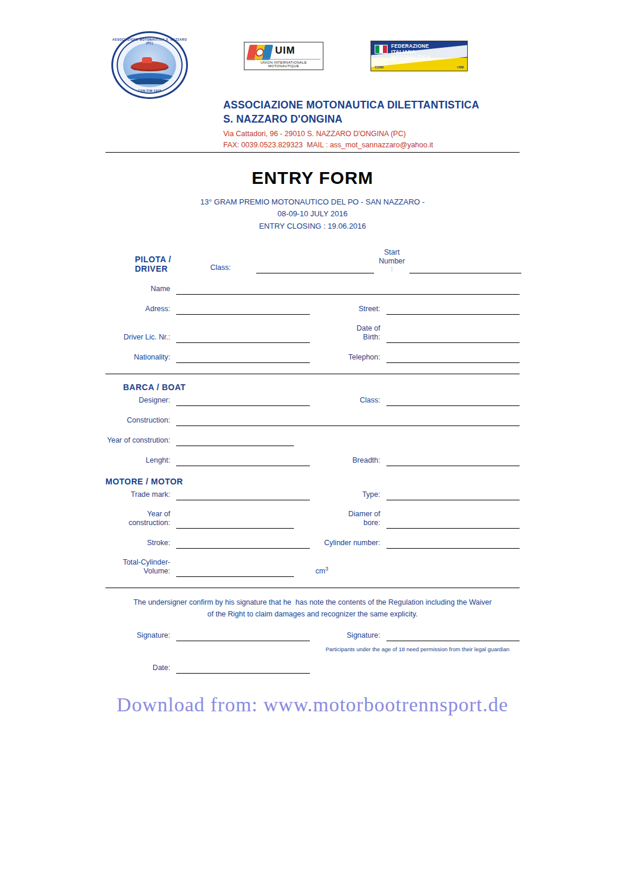ASSOCIAZIONE MOTONAUTICA S. NAZZARO (PC)
CON FIM 1928
UIM
UNION INTERNATIONALE MOTONAUTIQUE
FEDERAZIONE
ITALIANA
MOTONAUTICA
CONI
UIM
ASSOCIAZIONE MOTONAUTICA DILETTANTISTICA
S. NAZZARO D'ONGINA
Via Cattadori, 96 - 29010 S. NAZZARO D'ONGINA (PC)
FAX: 0039.0523.829323 MAIL : ass_mot_sannazzaro@yahoo.it
ENTRY FORM
13° GRAM PREMIO MOTONAUTICO DEL PO - SAN NAZZARO -
08-09-10 JULY 2016
ENTRY CLOSING : 19.06.2016
PILOTA / DRIVER
Class:
Start Number
:
Name
Adress:
Street:
Driver Lic. Nr.:
Date of
Birth:
Nationality:
Telephon:
BARCA / BOAT
Designer:
Class:
Construction:
Year of constrution:
Lenght:
Breadth:
MOTORE / MOTOR
Trade mark:
Type:
Year of construction:
Diamer of
bore:
Stroke:
Cylinder number:
Total-Cylinder-Volume:
cm3
The undersigner confirm by his signature that he has note the contents of the Regulation including the Waiver
of the Right to claim damages and recognizer the same explicity.
Signature:
Signature:
Participants under the age of 18 need permission from their legal guardian
Date:
Download from: www.motorbootrennsport.de